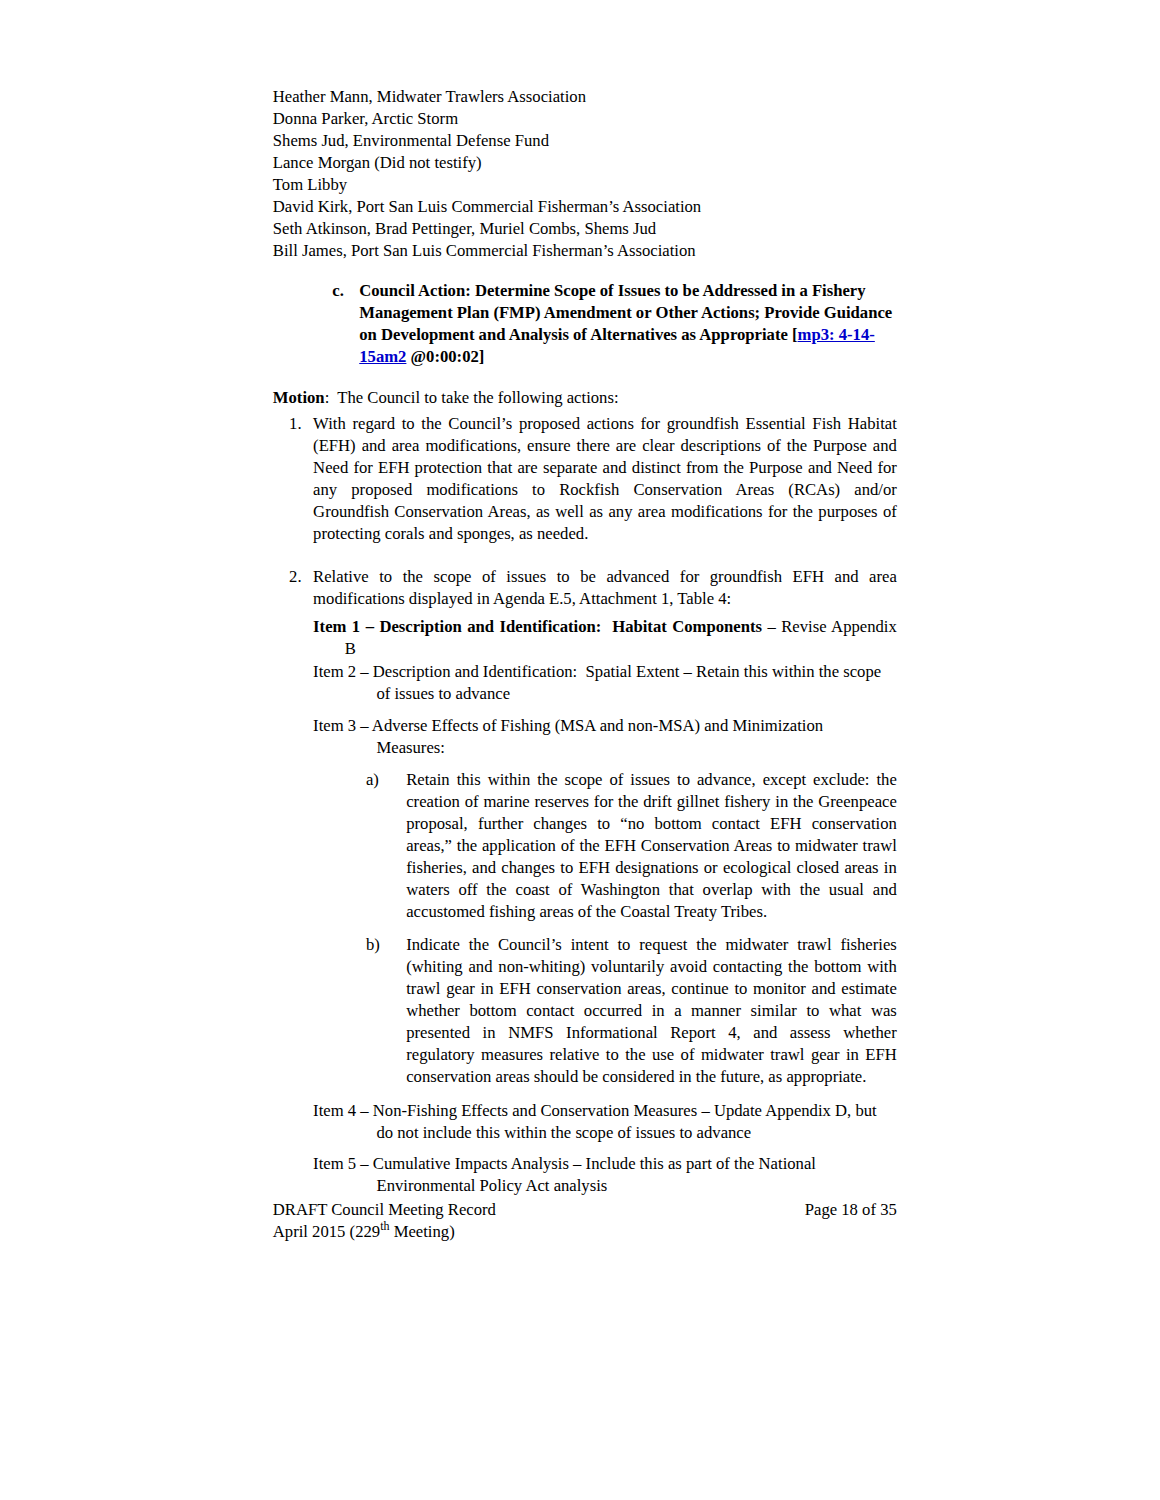Heather Mann, Midwater Trawlers Association
Donna Parker, Arctic Storm
Shems Jud, Environmental Defense Fund
Lance Morgan (Did not testify)
Tom Libby
David Kirk, Port San Luis Commercial Fisherman’s Association
Seth Atkinson, Brad Pettinger, Muriel Combs, Shems Jud
Bill James, Port San Luis Commercial Fisherman’s Association
c.
Council Action: Determine Scope of Issues to be Addressed in a Fishery Management Plan (FMP) Amendment or Other Actions; Provide Guidance on Development and Analysis of Alternatives as Appropriate [mp3: 4-14-15am2 @0:00:02]
Motion: The Council to take the following actions:
1.
With regard to the Council’s proposed actions for groundfish Essential Fish Habitat (EFH) and area modifications, ensure there are clear descriptions of the Purpose and Need for EFH protection that are separate and distinct from the Purpose and Need for any proposed modifications to Rockfish Conservation Areas (RCAs) and/or Groundfish Conservation Areas, as well as any area modifications for the purposes of protecting corals and sponges, as needed.
2.
Relative to the scope of issues to be advanced for groundfish EFH and area modifications displayed in Agenda E.5, Attachment 1, Table 4:
Item 1 – Description and Identification: Habitat Components – Revise Appendix B
Item 2 – Description and Identification: Spatial Extent – Retain this within the scope
of issues to advance
Item 3 – Adverse Effects of Fishing (MSA and non-MSA) and Minimization
Measures:
a)
Retain this within the scope of issues to advance, except exclude: the creation of marine reserves for the drift gillnet fishery in the Greenpeace proposal, further changes to “no bottom contact EFH conservation areas,” the application of the EFH Conservation Areas to midwater trawl fisheries, and changes to EFH designations or ecological closed areas in waters off the coast of Washington that overlap with the usual and accustomed fishing areas of the Coastal Treaty Tribes.
b)
Indicate the Council’s intent to request the midwater trawl fisheries (whiting and non-whiting) voluntarily avoid contacting the bottom with trawl gear in EFH conservation areas, continue to monitor and estimate whether bottom contact occurred in a manner similar to what was presented in NMFS Informational Report 4, and assess whether regulatory measures relative to the use of midwater trawl gear in EFH conservation areas should be considered in the future, as appropriate.
Item 4 – Non-Fishing Effects and Conservation Measures – Update Appendix D, but
do not include this within the scope of issues to advance
Item 5 – Cumulative Impacts Analysis – Include this as part of the National
Environmental Policy Act analysis
DRAFT Council Meeting Record
April 2015 (229th Meeting)
Page 18 of 35